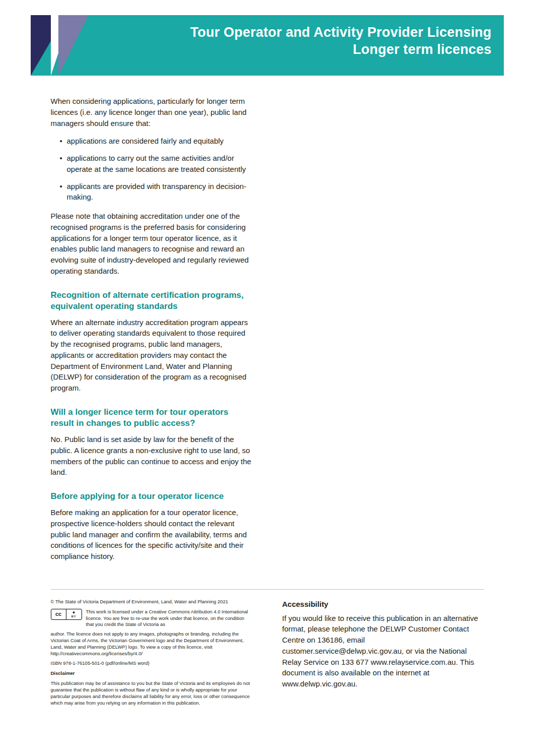Tour Operator and Activity Provider Licensing Longer term licences
When considering applications, particularly for longer term licences (i.e. any licence longer than one year), public land managers should ensure that:
applications are considered fairly and equitably
applications to carry out the same activities and/or operate at the same locations are treated consistently
applicants are provided with transparency in decision-making.
Please note that obtaining accreditation under one of the recognised programs is the preferred basis for considering applications for a longer term tour operator licence, as it enables public land managers to recognise and reward an evolving suite of industry-developed and regularly reviewed operating standards.
Recognition of alternate certification programs, equivalent operating standards
Where an alternate industry accreditation program appears to deliver operating standards equivalent to those required by the recognised programs, public land managers, applicants or accreditation providers may contact the Department of Environment Land, Water and Planning (DELWP) for consideration of the program as a recognised program.
Will a longer licence term for tour operators result in changes to public access?
No. Public land is set aside by law for the benefit of the public. A licence grants a non-exclusive right to use land, so members of the public can continue to access and enjoy the land.
Before applying for a tour operator licence
Before making an application for a tour operator licence, prospective licence-holders should contact the relevant public land manager and confirm the availability, terms and conditions of licences for the specific activity/site and their compliance history.
© The State of Victoria Department of Environment, Land, Water and Planning 2021
cc
● BY
This work is licensed under a Creative Commons Attribution 4.0 International licence. You are free to re-use the work under that licence, on the condition that you credit the State of Victoria as
author. The licence does not apply to any images, photographs or branding, including the Victorian Coat of Arms, the Victorian Government logo and the Department of Environment, Land, Water and Planning (DELWP) logo. To view a copy of this licence, visit http://creativecommons.org/licenses/by/4.0/
ISBN 978-1-76105-501-0 (pdf/online/MS word)
Disclaimer
This publication may be of assistance to you but the State of Victoria and its employees do not guarantee that the publication is without flaw of any kind or is wholly appropriate for your particular purposes and therefore disclaims all liability for any error, loss or other consequence which may arise from you relying on any information in this publication.
Accessibility
If you would like to receive this publication in an alternative format, please telephone the DELWP Customer Contact Centre on 136186, email customer.service@delwp.vic.gov.au, or via the National Relay Service on 133 677 www.relayservice.com.au. This document is also available on the internet at www.delwp.vic.gov.au.